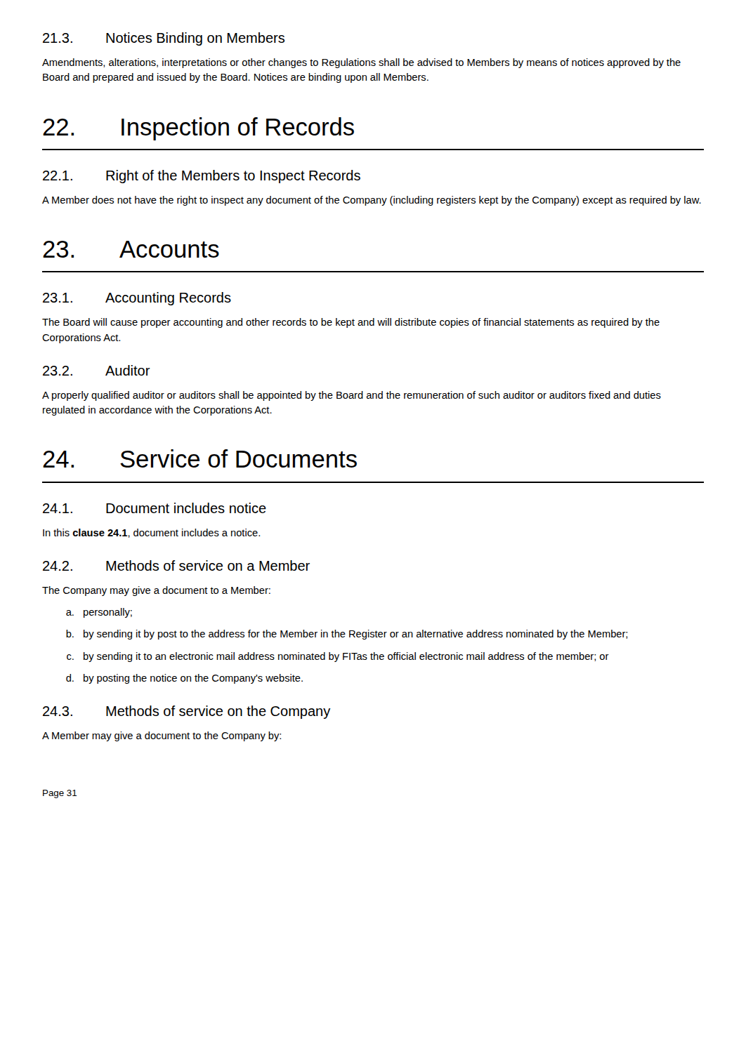21.3. Notices Binding on Members
Amendments, alterations, interpretations or other changes to Regulations shall be advised to Members by means of notices approved by the Board and prepared and issued by the Board. Notices are binding upon all Members.
22. Inspection of Records
22.1. Right of the Members to Inspect Records
A Member does not have the right to inspect any document of the Company (including registers kept by the Company) except as required by law.
23. Accounts
23.1. Accounting Records
The Board will cause proper accounting and other records to be kept and will distribute copies of financial statements as required by the Corporations Act.
23.2. Auditor
A properly qualified auditor or auditors shall be appointed by the Board and the remuneration of such auditor or auditors fixed and duties regulated in accordance with the Corporations Act.
24. Service of Documents
24.1. Document includes notice
In this clause 24.1, document includes a notice.
24.2. Methods of service on a Member
The Company may give a document to a Member:
personally;
by sending it by post to the address for the Member in the Register or an alternative address nominated by the Member;
by sending it to an electronic mail address nominated by FITas the official electronic mail address of the member; or
by posting the notice on the Company's website.
24.3. Methods of service on the Company
A Member may give a document to the Company by:
Page 31